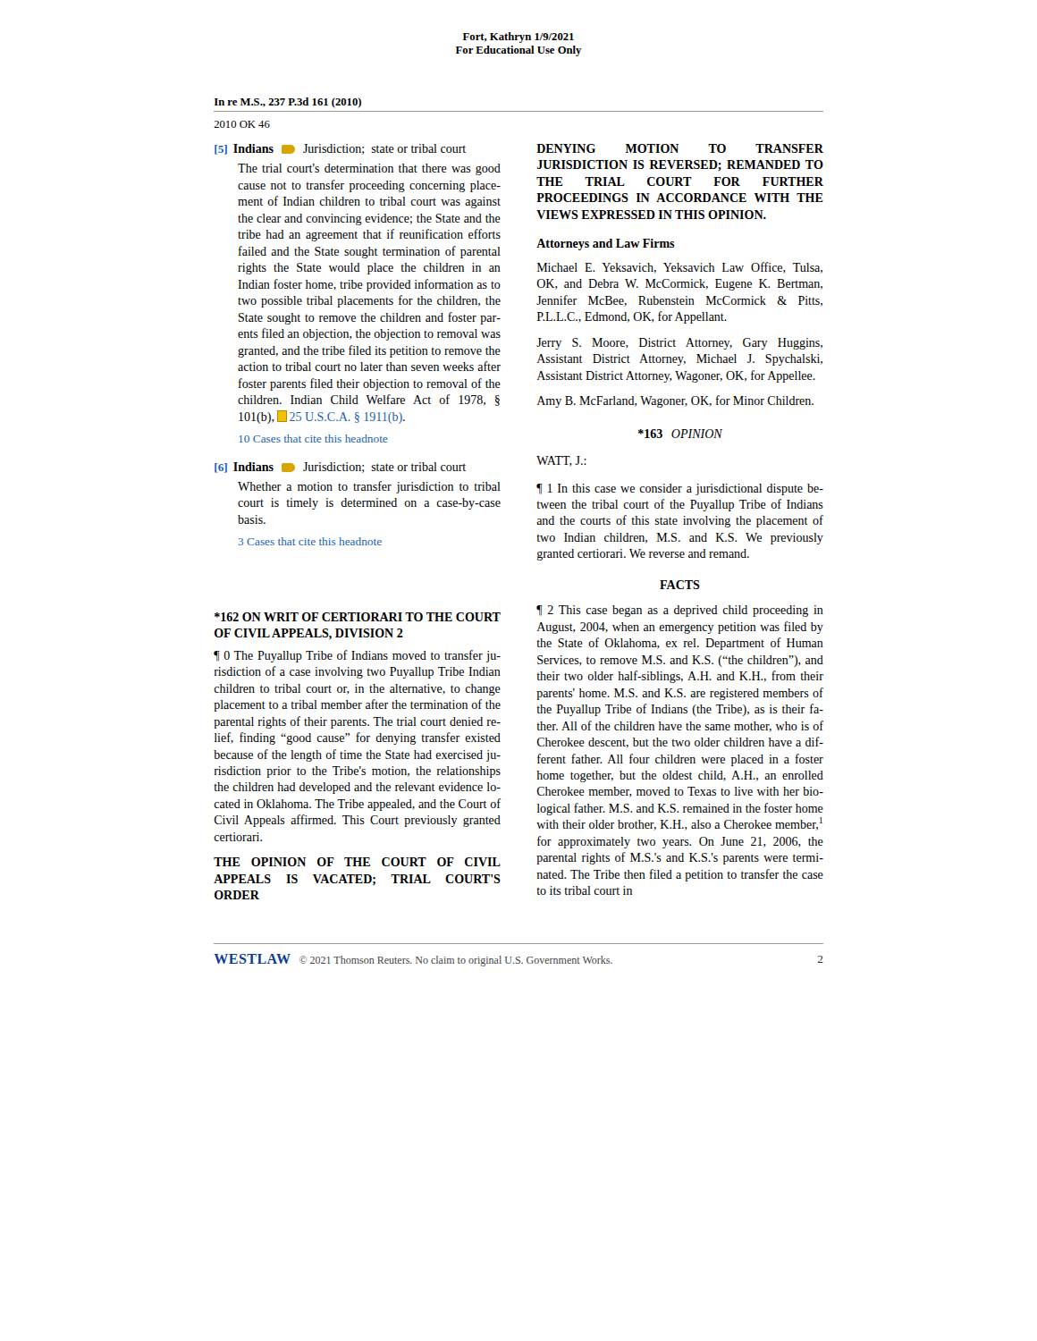Fort, Kathryn 1/9/2021
For Educational Use Only
In re M.S., 237 P.3d 161 (2010)
2010 OK 46
[5] Indians Jurisdiction; state or tribal court
The trial court's determination that there was good cause not to transfer proceeding concerning placement of Indian children to tribal court was against the clear and convincing evidence; the State and the tribe had an agreement that if reunification efforts failed and the State sought termination of parental rights the State would place the children in an Indian foster home, tribe provided information as to two possible tribal placements for the children, the State sought to remove the children and foster parents filed an objection, the objection to removal was granted, and the tribe filed its petition to remove the action to tribal court no later than seven weeks after foster parents filed their objection to removal of the children. Indian Child Welfare Act of 1978, § 101(b), 25 U.S.C.A. § 1911(b).
10 Cases that cite this headnote
[6] Indians Jurisdiction; state or tribal court
Whether a motion to transfer jurisdiction to tribal court is timely is determined on a case-by-case basis.
3 Cases that cite this headnote
*162 ON WRIT OF CERTIORARI TO THE COURT OF CIVIL APPEALS, DIVISION 2
¶ 0 The Puyallup Tribe of Indians moved to transfer jurisdiction of a case involving two Puyallup Tribe Indian children to tribal court or, in the alternative, to change placement to a tribal member after the termination of the parental rights of their parents. The trial court denied relief, finding “good cause” for denying transfer existed because of the length of time the State had exercised jurisdiction prior to the Tribe's motion, the relationships the children had developed and the relevant evidence located in Oklahoma. The Tribe appealed, and the Court of Civil Appeals affirmed. This Court previously granted certiorari.
THE OPINION OF THE COURT OF CIVIL APPEALS IS VACATED; TRIAL COURT'S ORDER
DENYING MOTION TO TRANSFER JURISDICTION IS REVERSED; REMANDED TO THE TRIAL COURT FOR FURTHER PROCEEDINGS IN ACCORDANCE WITH THE VIEWS EXPRESSED IN THIS OPINION.
Attorneys and Law Firms
Michael E. Yeksavich, Yeksavich Law Office, Tulsa, OK, and Debra W. McCormick, Eugene K. Bertman, Jennifer McBee, Rubenstein McCormick & Pitts, P.L.L.C., Edmond, OK, for Appellant.
Jerry S. Moore, District Attorney, Gary Huggins, Assistant District Attorney, Michael J. Spychalski, Assistant District Attorney, Wagoner, OK, for Appellee.
Amy B. McFarland, Wagoner, OK, for Minor Children.
*163 OPINION
WATT, J.:
¶ 1 In this case we consider a jurisdictional dispute between the tribal court of the Puyallup Tribe of Indians and the courts of this state involving the placement of two Indian children, M.S. and K.S. We previously granted certiorari. We reverse and remand.
FACTS
¶ 2 This case began as a deprived child proceeding in August, 2004, when an emergency petition was filed by the State of Oklahoma, ex rel. Department of Human Services, to remove M.S. and K.S. (“the children”), and their two older half-siblings, A.H. and K.H., from their parents' home. M.S. and K.S. are registered members of the Puyallup Tribe of Indians (the Tribe), as is their father. All of the children have the same mother, who is of Cherokee descent, but the two older children have a different father. All four children were placed in a foster home together, but the oldest child, A.H., an enrolled Cherokee member, moved to Texas to live with her biological father. M.S. and K.S. remained in the foster home with their older brother, K.H., also a Cherokee member,1 for approximately two years. On June 21, 2006, the parental rights of M.S.'s and K.S.'s parents were terminated. The Tribe then filed a petition to transfer the case to its tribal court in
WESTLAW © 2021 Thomson Reuters. No claim to original U.S. Government Works.
2